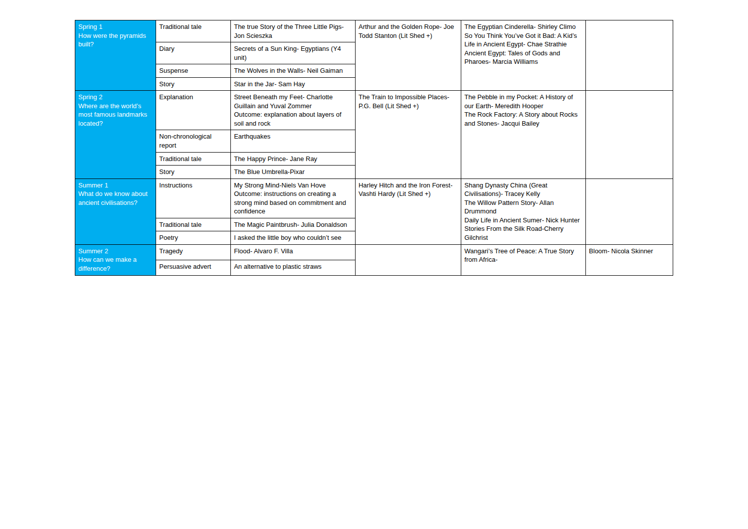| Spring 1 How were the pyramids built? | Traditional tale | The true Story of the Three Little Pigs- Jon Scieszka | Arthur and the Golden Rope- Joe Todd Stanton (Lit Shed +) | The Egyptian Cinderella- Shirley Climo So You Think You’ve Got it Bad: A Kid’s Life in Ancient Egypt- Chae Strathie Ancient Egypt: Tales of Gods and Pharoes- Marcia Williams | |
| Diary | Secrets of a Sun King- Egyptians (Y4 unit) |
| Suspense | The Wolves in the Walls- Neil Gaiman |
| Story | Star in the Jar- Sam Hay |
| Spring 2 Where are the world’s most famous landmarks located? | Explanation | Street Beneath my Feet- Charlotte Guillain and Yuval Zommer Outcome: explanation about layers of soil and rock | The Train to Impossible Places- P.G. Bell (Lit Shed +) | The Pebble in my Pocket: A History of our Earth- Meredith Hooper The Rock Factory: A Story about Rocks and Stones- Jacqui Bailey | |
| Non-chronological report | Earthquakes |
| Traditional tale | The Happy Prince- Jane Ray |
| Story | The Blue Umbrella-Pixar |
| Summer 1 What do we know about ancient civilisations? | Instructions | My Strong Mind-Niels Van Hove Outcome: instructions on creating a strong mind based on commitment and confidence | Harley Hitch and the Iron Forest- Vashti Hardy (Lit Shed +) | Shang Dynasty China (Great Civilisations)- Tracey Kelly The Willow Pattern Story- Allan Drummond Daily Life in Ancient Sumer- Nick Hunter Stories From the Silk Road-Cherry Gilchrist | |
| Traditional tale | The Magic Paintbrush- Julia Donaldson |
| Poetry | I asked the little boy who couldn’t see |
| Summer 2 How can we make a difference? | Tragedy | Flood- Alvaro F. Villa | | Wangari’s Tree of Peace: A True Story from Africa- | Bloom- Nicola Skinner |
| Persuasive advert | An alternative to plastic straws |